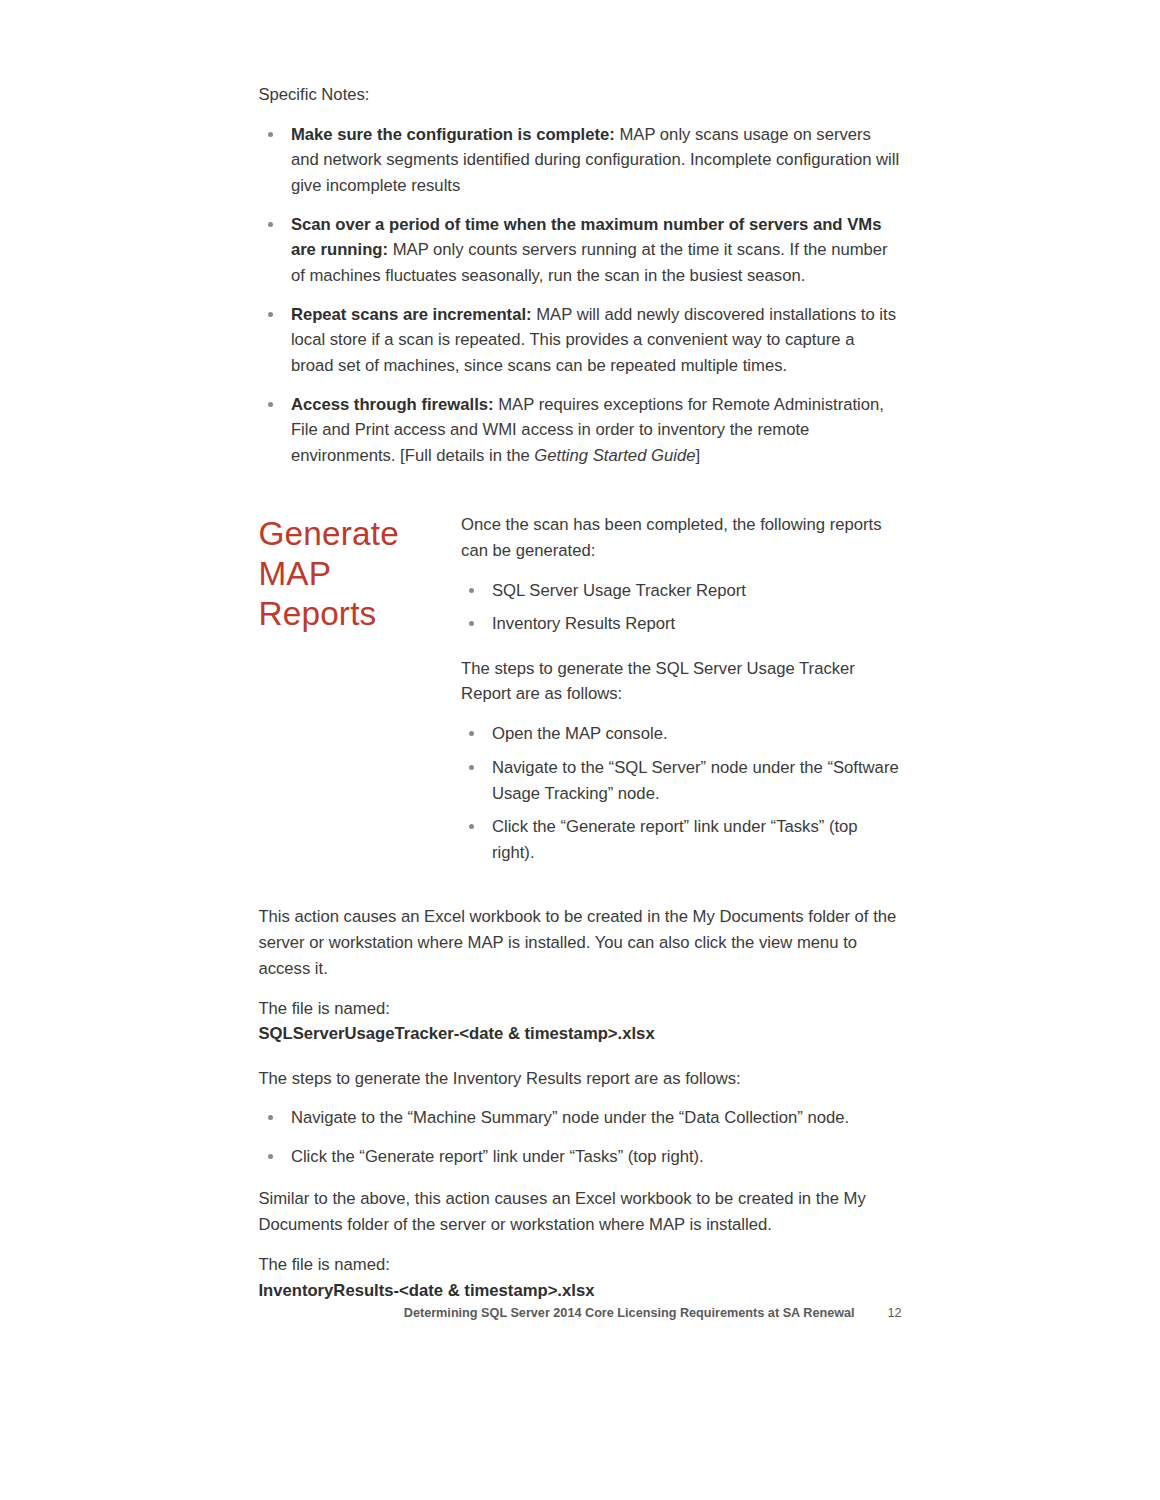Specific Notes:
Make sure the configuration is complete: MAP only scans usage on servers and network segments identified during configuration. Incomplete configuration will give incomplete results
Scan over a period of time when the maximum number of servers and VMs are running: MAP only counts servers running at the time it scans. If the number of machines fluctuates seasonally, run the scan in the busiest season.
Repeat scans are incremental: MAP will add newly discovered installations to its local store if a scan is repeated. This provides a convenient way to capture a broad set of machines, since scans can be repeated multiple times.
Access through firewalls: MAP requires exceptions for Remote Administration, File and Print access and WMI access in order to inventory the remote environments. [Full details in the Getting Started Guide]
Generate MAP Reports
Once the scan has been completed, the following reports can be generated:
SQL Server Usage Tracker Report
Inventory Results Report
The steps to generate the SQL Server Usage Tracker Report are as follows:
Open the MAP console.
Navigate to the “SQL Server” node under the “Software Usage Tracking” node.
Click the “Generate report” link under “Tasks” (top right).
This action causes an Excel workbook to be created in the My Documents folder of the server or workstation where MAP is installed. You can also click the view menu to access it.
The file is named:
SQLServerUsageTracker-<date & timestamp>.xlsx
The steps to generate the Inventory Results report are as follows:
Navigate to the “Machine Summary” node under the “Data Collection” node.
Click the “Generate report” link under “Tasks” (top right).
Similar to the above, this action causes an Excel workbook to be created in the My Documents folder of the server or workstation where MAP is installed.
The file is named:
InventoryResults-<date & timestamp>.xlsx
Determining SQL Server 2014 Core Licensing Requirements at SA Renewal 12